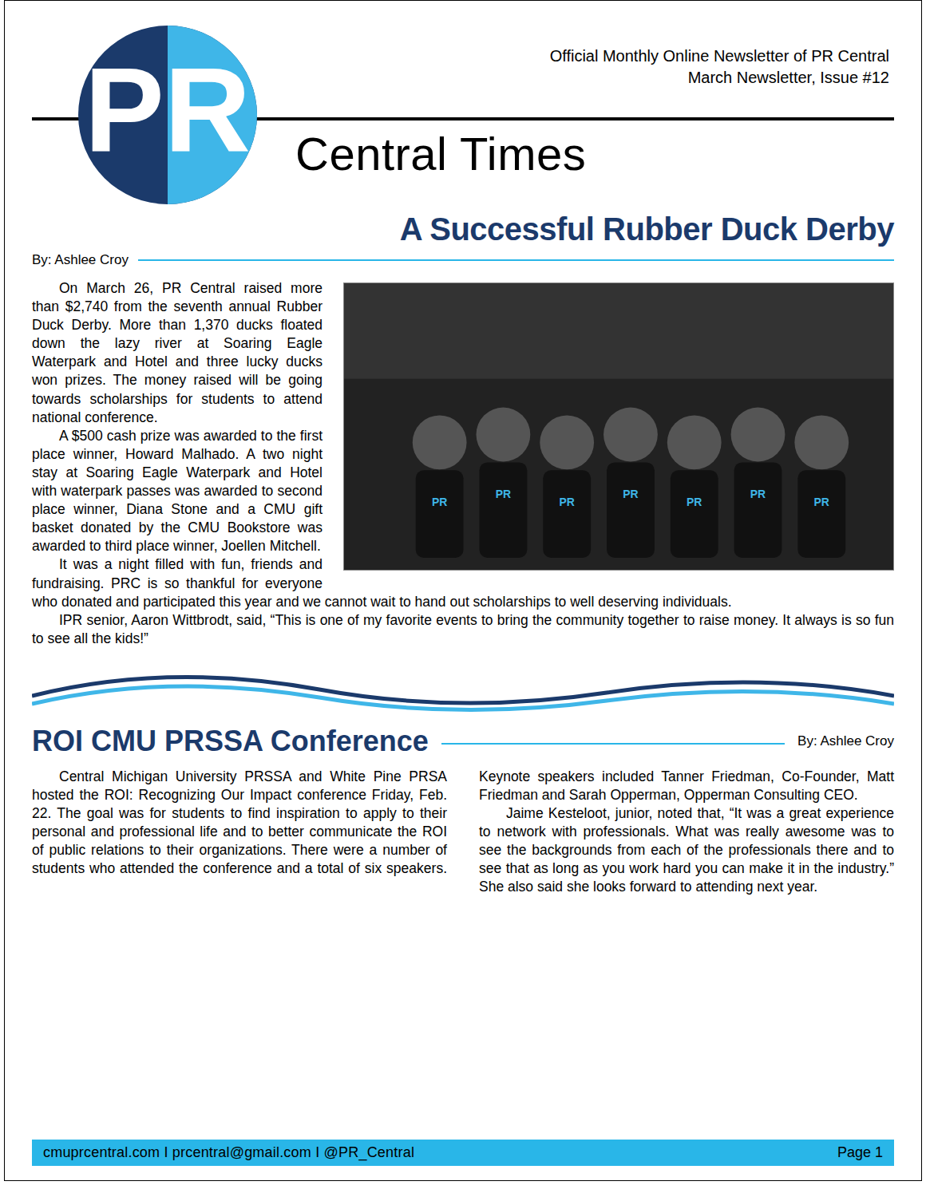PR
Official Monthly Online Newsletter of PR Central
March Newsletter, Issue #12
Central Times
A Successful Rubber Duck Derby
By: Ashlee Croy
On March 26, PR Central raised more than $2,740 from the seventh annual Rubber Duck Derby. More than 1,370 ducks floated down the lazy river at Soaring Eagle Waterpark and Hotel and three lucky ducks won prizes. The money raised will be going towards scholarships for students to attend national conference.
A $500 cash prize was awarded to the first place winner, Howard Malhado. A two night stay at Soaring Eagle Waterpark and Hotel with waterpark passes was awarded to second place winner, Diana Stone and a CMU gift basket donated by the CMU Bookstore was awarded to third place winner, Joellen Mitchell.
It was a night filled with fun, friends and fundraising. PRC is so thankful for everyone who donated and participated this year and we cannot wait to hand out scholarships to well deserving individuals.
IPR senior, Aaron Wittbrodt, said, “This is one of my favorite events to bring the community together to raise money. It always is so fun to see all the kids!”
ROI CMU PRSSA Conference
By: Ashlee Croy
Central Michigan University PRSSA and White Pine PRSA hosted the ROI: Recognizing Our Impact conference Friday, Feb. 22. The goal was for students to find inspiration to apply to their personal and professional life and to better communicate the ROI of public relations to their organizations. There were a number of students who attended the conference and a total of six speakers. Keynote speakers included Tanner Friedman, Co-Founder, Matt Friedman and Sarah Opperman, Opperman Consulting CEO.
Jaime Kesteloot, junior, noted that, “It was a great experience to network with professionals. What was really awesome was to see the backgrounds from each of the professionals there and to see that as long as you work hard you can make it in the industry.” She also said she looks forward to attending next year.
cmuprcentral.com I prcentral@gmail.com I @PR_Central
Page 1